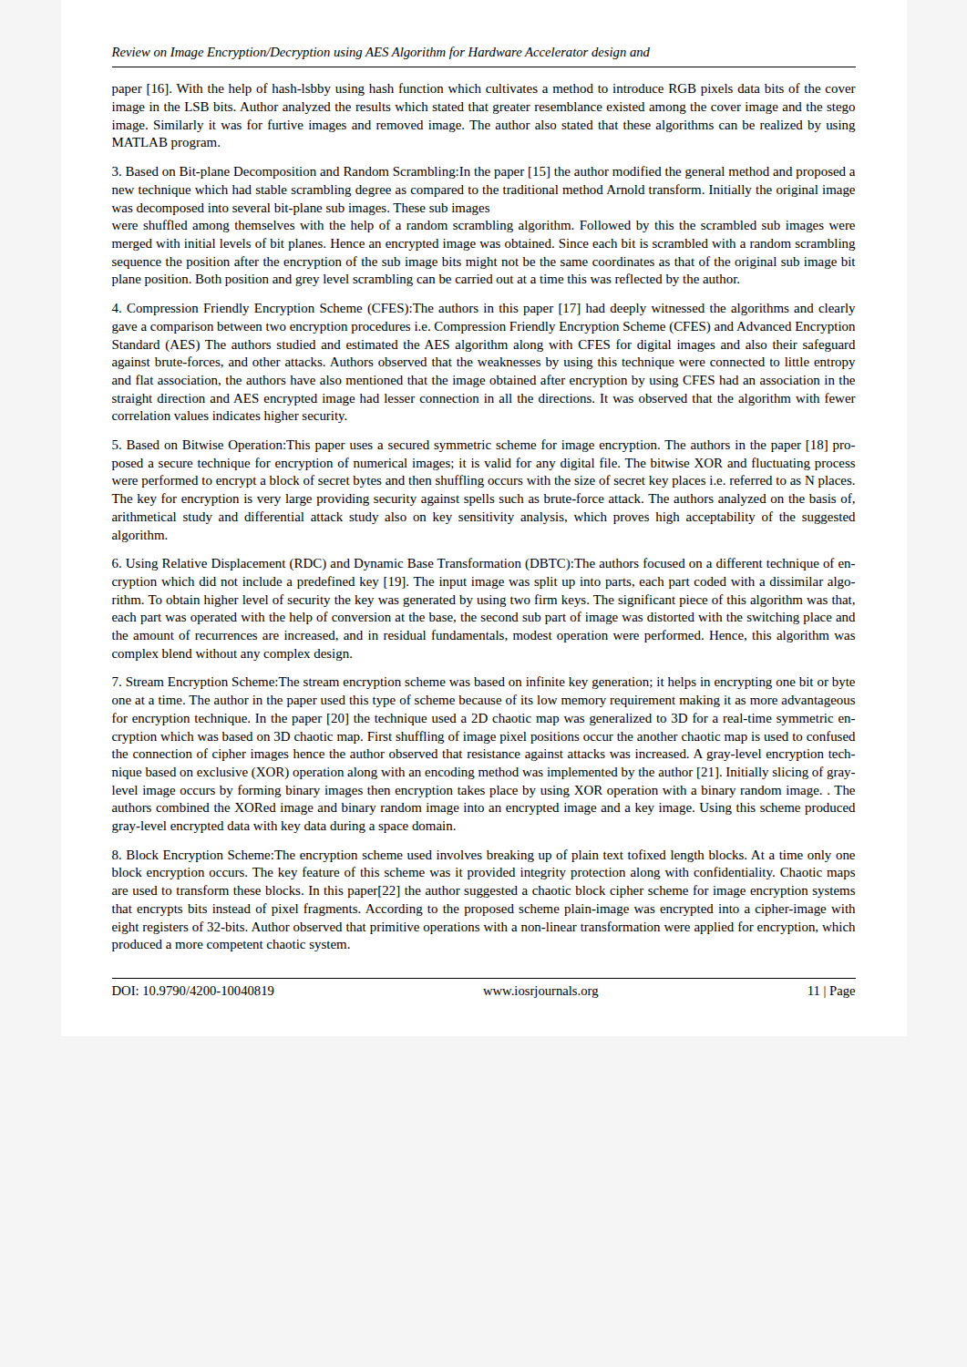Review on Image Encryption/Decryption using AES Algorithm for Hardware Accelerator design and
paper [16]. With the help of hash-lsbby using hash function which cultivates a method to introduce RGB pixels data bits of the cover image in the LSB bits. Author analyzed the results which stated that greater resemblance existed among the cover image and the stego image. Similarly it was for furtive images and removed image. The author also stated that these algorithms can be realized by using MATLAB program.
3. Based on Bit-plane Decomposition and Random Scrambling:In the paper [15] the author modified the general method and proposed a new technique which had stable scrambling degree as compared to the traditional method Arnold transform. Initially the original image was decomposed into several bit-plane sub images. These sub images
were shuffled among themselves with the help of a random scrambling algorithm. Followed by this the scrambled sub images were merged with initial levels of bit planes. Hence an encrypted image was obtained. Since each bit is scrambled with a random scrambling sequence the position after the encryption of the sub image bits might not be the same coordinates as that of the original sub image bit plane position. Both position and grey level scrambling can be carried out at a time this was reflected by the author.
4. Compression Friendly Encryption Scheme (CFES):The authors in this paper [17] had deeply witnessed the algorithms and clearly gave a comparison between two encryption procedures i.e. Compression Friendly Encryption Scheme (CFES) and Advanced Encryption Standard (AES) The authors studied and estimated the AES algorithm along with CFES for digital images and also their safeguard against brute-forces, and other attacks. Authors observed that the weaknesses by using this technique were connected to little entropy and flat association, the authors have also mentioned that the image obtained after encryption by using CFES had an association in the straight direction and AES encrypted image had lesser connection in all the directions. It was observed that the algorithm with fewer correlation values indicates higher security.
5. Based on Bitwise Operation:This paper uses a secured symmetric scheme for image encryption. The authors in the paper [18] proposed a secure technique for encryption of numerical images; it is valid for any digital file. The bitwise XOR and fluctuating process were performed to encrypt a block of secret bytes and then shuffling occurs with the size of secret key places i.e. referred to as N places. The key for encryption is very large providing security against spells such as brute-force attack. The authors analyzed on the basis of, arithmetical study and differential attack study also on key sensitivity analysis, which proves high acceptability of the suggested algorithm.
6. Using Relative Displacement (RDC) and Dynamic Base Transformation (DBTC):The authors focused on a different technique of encryption which did not include a predefined key [19]. The input image was split up into parts, each part coded with a dissimilar algorithm. To obtain higher level of security the key was generated by using two firm keys. The significant piece of this algorithm was that, each part was operated with the help of conversion at the base, the second sub part of image was distorted with the switching place and the amount of recurrences are increased, and in residual fundamentals, modest operation were performed. Hence, this algorithm was complex blend without any complex design.
7. Stream Encryption Scheme:The stream encryption scheme was based on infinite key generation; it helps in encrypting one bit or byte one at a time. The author in the paper used this type of scheme because of its low memory requirement making it as more advantageous for encryption technique. In the paper [20] the technique used a 2D chaotic map was generalized to 3D for a real-time symmetric encryption which was based on 3D chaotic map. First shuffling of image pixel positions occur the another chaotic map is used to confused the connection of cipher images hence the author observed that resistance against attacks was increased. A gray-level encryption technique based on exclusive (XOR) operation along with an encoding method was implemented by the author [21]. Initially slicing of gray-level image occurs by forming binary images then encryption takes place by using XOR operation with a binary random image. . The authors combined the XORed image and binary random image into an encrypted image and a key image. Using this scheme produced gray-level encrypted data with key data during a space domain.
8. Block Encryption Scheme:The encryption scheme used involves breaking up of plain text tofixed length blocks. At a time only one block encryption occurs. The key feature of this scheme was it provided integrity protection along with confidentiality. Chaotic maps are used to transform these blocks. In this paper[22] the author suggested a chaotic block cipher scheme for image encryption systems that encrypts bits instead of pixel fragments. According to the proposed scheme plain-image was encrypted into a cipher-image with eight registers of 32-bits. Author observed that primitive operations with a non-linear transformation were applied for encryption, which produced a more competent chaotic system.
DOI: 10.9790/4200-10040819 www.iosrjournals.org 11 | Page